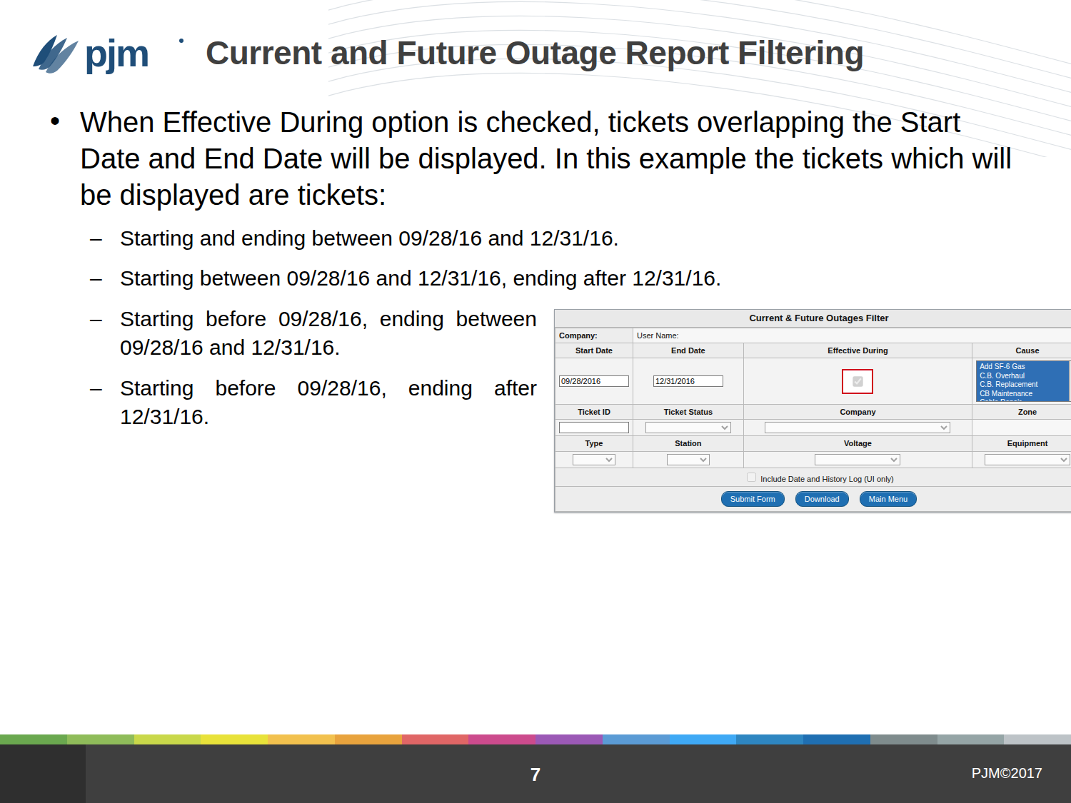pjm
Current and Future Outage Report Filtering
When Effective During option is checked, tickets overlapping the Start Date and End Date will be displayed. In this example the tickets which will be displayed are tickets:
Starting and ending between 09/28/16 and 12/31/16.
Starting between 09/28/16 and 12/31/16, ending after 12/31/16.
Starting before 09/28/16, ending between 09/28/16 and 12/31/16.
Starting before 09/28/16, ending after 12/31/16.
Current & Future Outages Filter
| Company: | User Name: |
| Start Date | End Date | Effective During | Cause |
| | | | Add SF-6 Gas C.B. Overhaul C.B. Replacement CB Maintenance Cable Repair |
| Ticket ID | Ticket Status | Company | Zone |
| Type | Station | Voltage | Equipment |
| Include Date and History Log (UI only) |
| Submit Form Download Main Menu |
7
PJM©2017